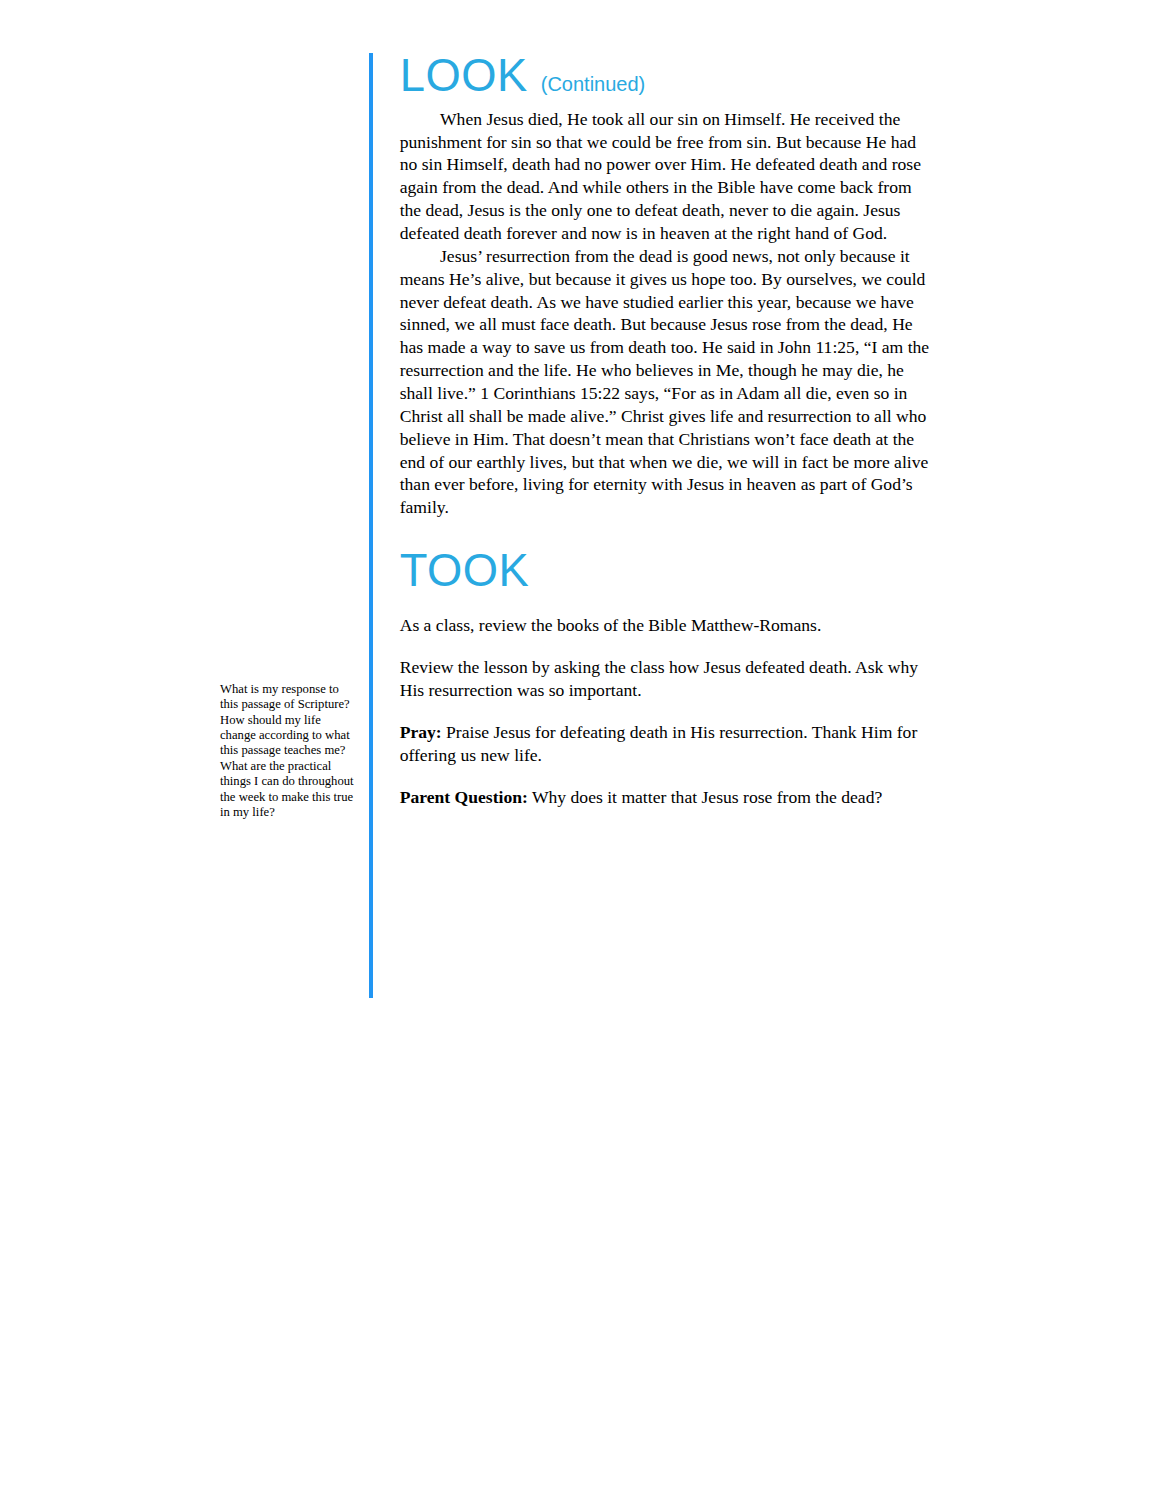What is my response to this passage of Scripture? How should my life change according to what this passage teaches me? What are the practical things I can do throughout the week to make this true in my life?
LOOK (Continued)
When Jesus died, He took all our sin on Himself. He received the punishment for sin so that we could be free from sin. But because He had no sin Himself, death had no power over Him. He defeated death and rose again from the dead. And while others in the Bible have come back from the dead, Jesus is the only one to defeat death, never to die again. Jesus defeated death forever and now is in heaven at the right hand of God.
Jesus’ resurrection from the dead is good news, not only because it means He’s alive, but because it gives us hope too. By ourselves, we could never defeat death. As we have studied earlier this year, because we have sinned, we all must face death. But because Jesus rose from the dead, He has made a way to save us from death too. He said in John 11:25, “I am the resurrection and the life. He who believes in Me, though he may die, he shall live.” 1 Corinthians 15:22 says, “For as in Adam all die, even so in Christ all shall be made alive.” Christ gives life and resurrection to all who believe in Him. That doesn’t mean that Christians won’t face death at the end of our earthly lives, but that when we die, we will in fact be more alive than ever before, living for eternity with Jesus in heaven as part of God’s family.
TOOK
As a class, review the books of the Bible Matthew-Romans.
Review the lesson by asking the class how Jesus defeated death. Ask why His resurrection was so important.
Pray: Praise Jesus for defeating death in His resurrection. Thank Him for offering us new life.
Parent Question: Why does it matter that Jesus rose from the dead?